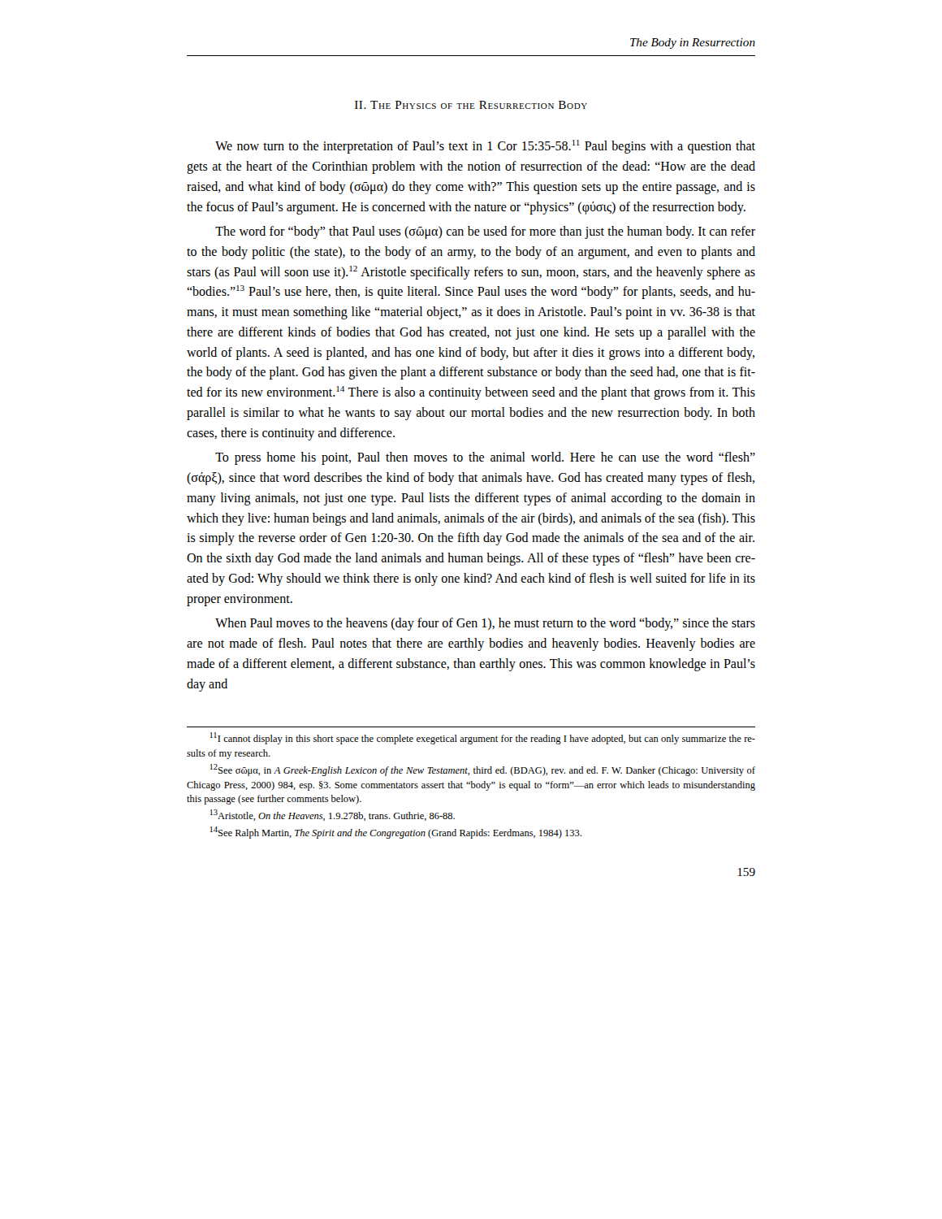The Body in Resurrection
II. The Physics of the Resurrection Body
We now turn to the interpretation of Paul’s text in 1 Cor 15:35-58.11 Paul begins with a question that gets at the heart of the Corinthian problem with the notion of resurrection of the dead: “How are the dead raised, and what kind of body (σῶμα) do they come with?” This question sets up the entire passage, and is the focus of Paul’s argument. He is concerned with the nature or “physics” (φύσις) of the resurrection body.
The word for “body” that Paul uses (σῶμα) can be used for more than just the human body. It can refer to the body politic (the state), to the body of an army, to the body of an argument, and even to plants and stars (as Paul will soon use it).12 Aristotle specifically refers to sun, moon, stars, and the heavenly sphere as “bodies.”13 Paul’s use here, then, is quite literal. Since Paul uses the word “body” for plants, seeds, and humans, it must mean something like “material object,” as it does in Aristotle. Paul’s point in vv. 36-38 is that there are different kinds of bodies that God has created, not just one kind. He sets up a parallel with the world of plants. A seed is planted, and has one kind of body, but after it dies it grows into a different body, the body of the plant. God has given the plant a different substance or body than the seed had, one that is fitted for its new environment.14 There is also a continuity between seed and the plant that grows from it. This parallel is similar to what he wants to say about our mortal bodies and the new resurrection body. In both cases, there is continuity and difference.
To press home his point, Paul then moves to the animal world. Here he can use the word “flesh” (σάρξ), since that word describes the kind of body that animals have. God has created many types of flesh, many living animals, not just one type. Paul lists the different types of animal according to the domain in which they live: human beings and land animals, animals of the air (birds), and animals of the sea (fish). This is simply the reverse order of Gen 1:20-30. On the fifth day God made the animals of the sea and of the air. On the sixth day God made the land animals and human beings. All of these types of “flesh” have been created by God: Why should we think there is only one kind? And each kind of flesh is well suited for life in its proper environment.
When Paul moves to the heavens (day four of Gen 1), he must return to the word “body,” since the stars are not made of flesh. Paul notes that there are earthly bodies and heavenly bodies. Heavenly bodies are made of a different element, a different substance, than earthly ones. This was common knowledge in Paul’s day and
11I cannot display in this short space the complete exegetical argument for the reading I have adopted, but can only summarize the results of my research.
12See σῶμα, in A Greek-English Lexicon of the New Testament, third ed. (BDAG), rev. and ed. F. W. Danker (Chicago: University of Chicago Press, 2000) 984, esp. §3. Some commentators assert that “body” is equal to “form”—an error which leads to misunderstanding this passage (see further comments below).
13Aristotle, On the Heavens, 1.9.278b, trans. Guthrie, 86-88.
14See Ralph Martin, The Spirit and the Congregation (Grand Rapids: Eerdmans, 1984) 133.
159